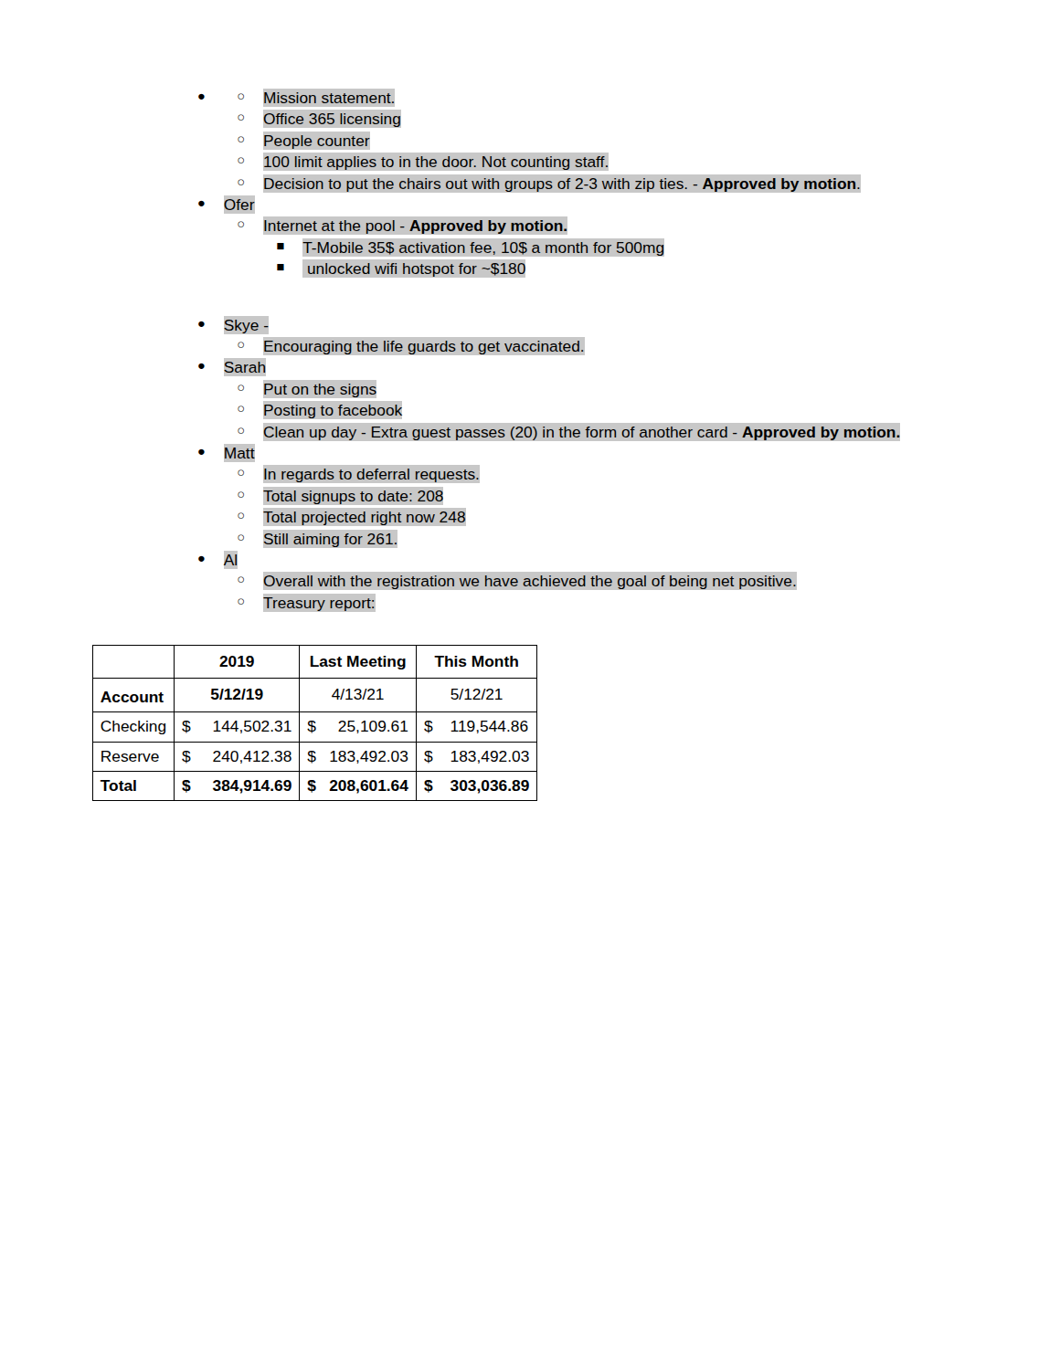Mission statement.
Office 365 licensing
People counter
100 limit applies to in the door. Not counting staff.
Decision to put the chairs out with groups of 2-3 with zip ties. - Approved by motion.
Ofer
Internet at the pool - Approved by motion.
T-Mobile 35$ activation fee, 10$ a month for 500mg
unlocked wifi hotspot for ~$180
Skye -
Encouraging the life guards to get vaccinated.
Sarah
Put on the signs
Posting to facebook
Clean up day - Extra guest passes (20) in the form of another card - Approved by motion.
Matt
In regards to deferral requests.
Total signups to date: 208
Total projected right now 248
Still aiming for 261.
Al
Overall with the registration we have achieved the goal of being net positive.
Treasury report:
| | 2019 | Last Meeting | This Month |
| Account | 5/12/19 | 4/13/21 | 5/12/21 |
| Checking | $ 144,502.31 | $ 25,109.61 | $ 119,544.86 |
| Reserve | $ 240,412.38 | $ 183,492.03 | $ 183,492.03 |
| Total | $ 384,914.69 | $ 208,601.64 | $ 303,036.89 |